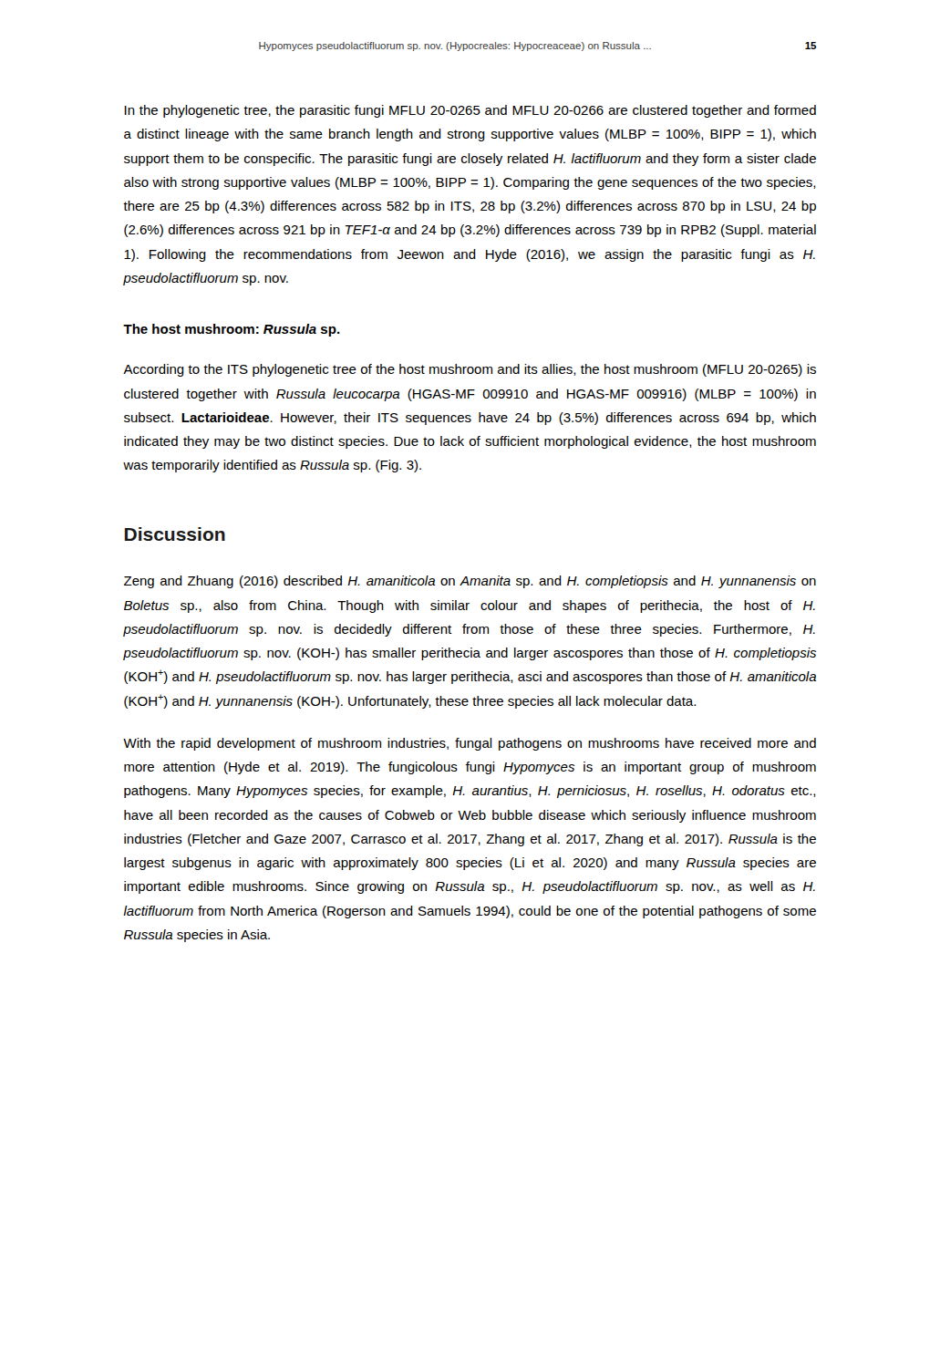Hypomyces pseudolactifluorum sp. nov. (Hypocreales: Hypocreaceae) on Russula ... 15
In the phylogenetic tree, the parasitic fungi MFLU 20-0265 and MFLU 20-0266 are clustered together and formed a distinct lineage with the same branch length and strong supportive values (MLBP = 100%, BIPP = 1), which support them to be conspecific. The parasitic fungi are closely related H. lactifluorum and they form a sister clade also with strong supportive values (MLBP = 100%, BIPP = 1). Comparing the gene sequences of the two species, there are 25 bp (4.3%) differences across 582 bp in ITS, 28 bp (3.2%) differences across 870 bp in LSU, 24 bp (2.6%) differences across 921 bp in TEF1-α and 24 bp (3.2%) differences across 739 bp in RPB2 (Suppl. material 1). Following the recommendations from Jeewon and Hyde (2016), we assign the parasitic fungi as H. pseudolactifluorum sp. nov.
The host mushroom: Russula sp.
According to the ITS phylogenetic tree of the host mushroom and its allies, the host mushroom (MFLU 20-0265) is clustered together with Russula leucocarpa (HGAS-MF 009910 and HGAS-MF 009916) (MLBP = 100%) in subsect. Lactarioideae. However, their ITS sequences have 24 bp (3.5%) differences across 694 bp, which indicated they may be two distinct species. Due to lack of sufficient morphological evidence, the host mushroom was temporarily identified as Russula sp. (Fig. 3).
Discussion
Zeng and Zhuang (2016) described H. amaniticola on Amanita sp. and H. completiopsis and H. yunnanensis on Boletus sp., also from China. Though with similar colour and shapes of perithecia, the host of H. pseudolactifluorum sp. nov. is decidedly different from those of these three species. Furthermore, H. pseudolactifluorum sp. nov. (KOH-) has smaller perithecia and larger ascospores than those of H. completiopsis (KOH+) and H. pseudolactifluorum sp. nov. has larger perithecia, asci and ascospores than those of H. amaniticola (KOH+) and H. yunnanensis (KOH-). Unfortunately, these three species all lack molecular data.
With the rapid development of mushroom industries, fungal pathogens on mushrooms have received more and more attention (Hyde et al. 2019). The fungicolous fungi Hypomyces is an important group of mushroom pathogens. Many Hypomyces species, for example, H. aurantius, H. perniciosus, H. rosellus, H. odoratus etc., have all been recorded as the causes of Cobweb or Web bubble disease which seriously influence mushroom industries (Fletcher and Gaze 2007, Carrasco et al. 2017, Zhang et al. 2017, Zhang et al. 2017). Russula is the largest subgenus in agaric with approximately 800 species (Li et al. 2020) and many Russula species are important edible mushrooms. Since growing on Russula sp., H. pseudolactifluorum sp. nov., as well as H. lactifluorum from North America (Rogerson and Samuels 1994), could be one of the potential pathogens of some Russula species in Asia.